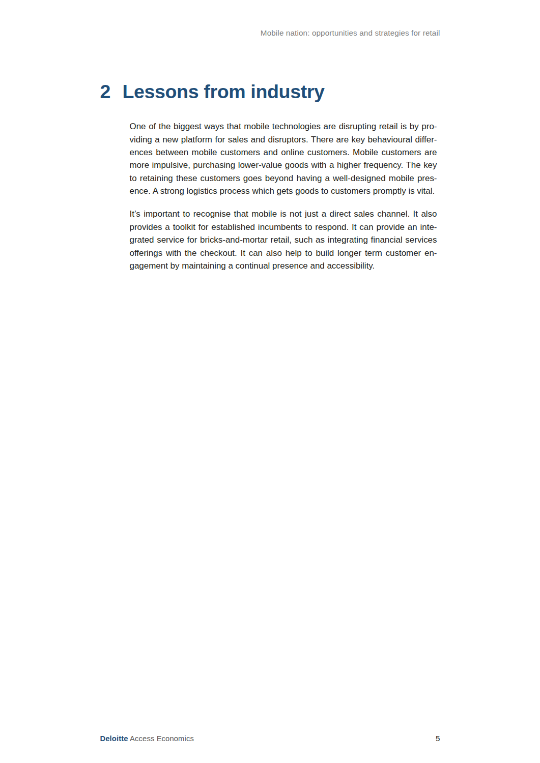Mobile nation: opportunities and strategies for retail
2 Lessons from industry
One of the biggest ways that mobile technologies are disrupting retail is by providing a new platform for sales and disruptors. There are key behavioural differences between mobile customers and online customers. Mobile customers are more impulsive, purchasing lower-value goods with a higher frequency. The key to retaining these customers goes beyond having a well-designed mobile presence. A strong logistics process which gets goods to customers promptly is vital.
It’s important to recognise that mobile is not just a direct sales channel. It also provides a toolkit for established incumbents to respond. It can provide an integrated service for bricks-and-mortar retail, such as integrating financial services offerings with the checkout. It can also help to build longer term customer engagement by maintaining a continual presence and accessibility.
Deloitte Access Economics
5